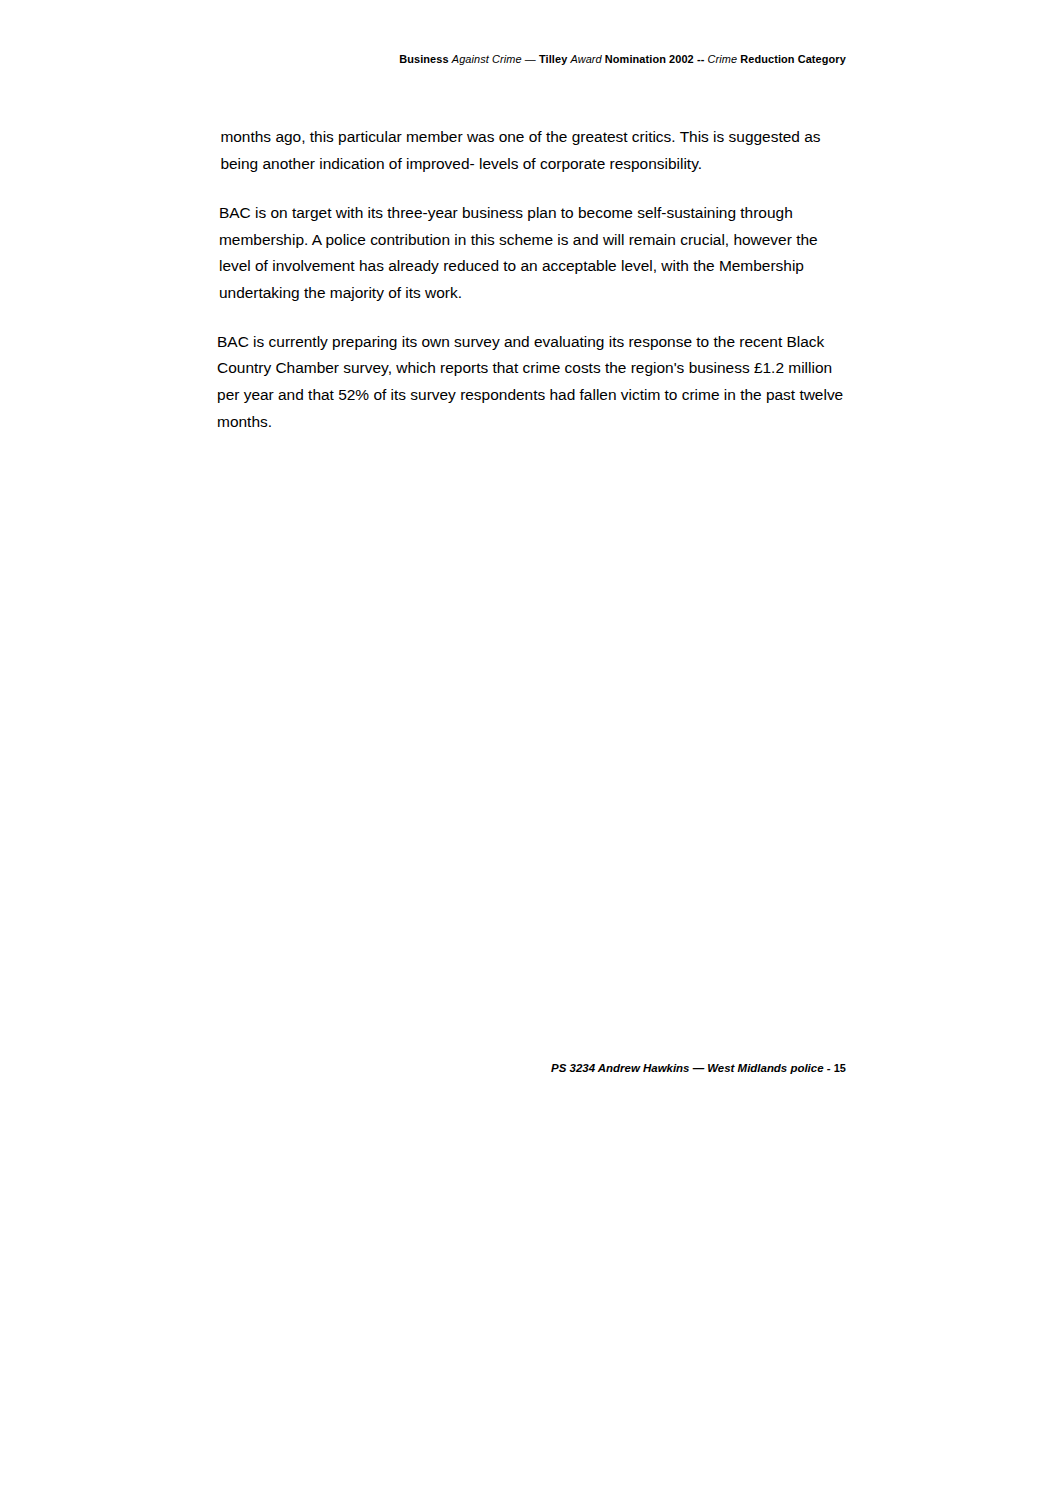Business Against Crime — Tilley Award Nomination 2002 -- Crime Reduction Category
months ago, this particular member was one of the greatest critics. This is suggested as being another indication of improved- levels of corporate responsibility.
BAC is on target with its three-year business plan to become self-sustaining through membership. A police contribution in this scheme is and will remain crucial, however the level of involvement has already reduced to an acceptable level, with the Membership undertaking the majority of its work.
BAC is currently preparing its own survey and evaluating its response to the recent Black Country Chamber survey, which reports that crime costs the region's business £1.2 million per year and that 52% of its survey respondents had fallen victim to crime in the past twelve months.
PS 3234 Andrew Hawkins — West Midlands police - 15